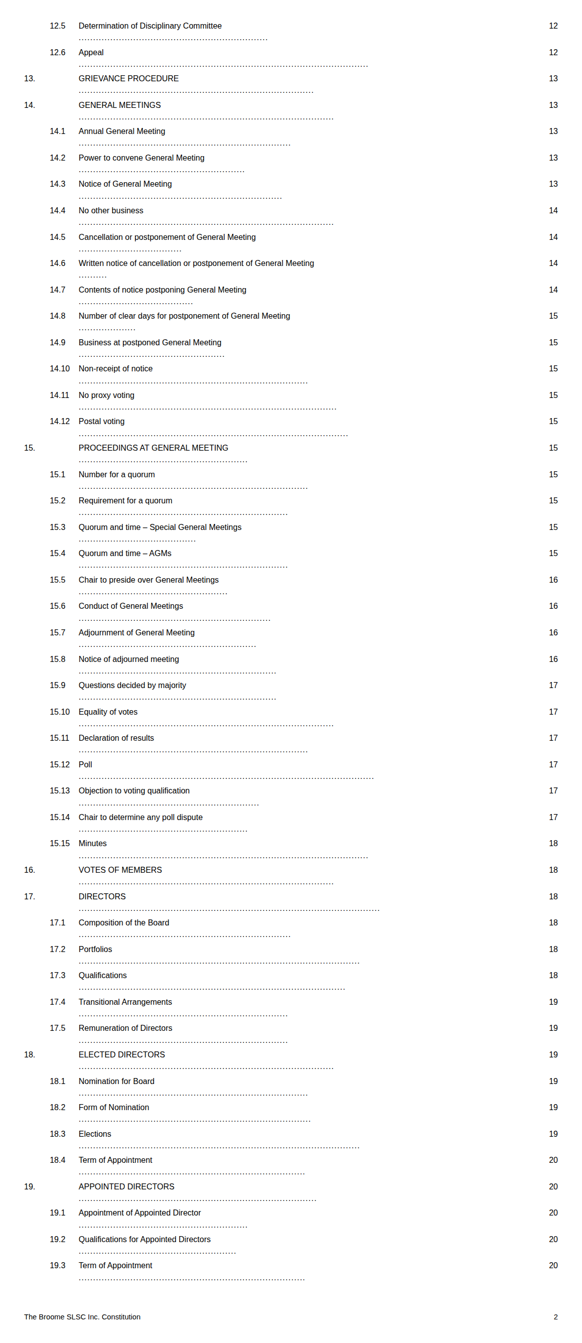| | 12.5 | Determination of Disciplinary Committee .................................................................. | 12 |
| | 12.6 | Appeal ..................................................................................................... | 12 |
| 13. | | GRIEVANCE PROCEDURE .................................................................................. | 13 |
| 14. | | GENERAL MEETINGS ......................................................................................... | 13 |
| | 14.1 | Annual General Meeting .......................................................................... | 13 |
| | 14.2 | Power to convene General Meeting .......................................................... | 13 |
| | 14.3 | Notice of General Meeting ....................................................................... | 13 |
| | 14.4 | No other business ......................................................................................... | 14 |
| | 14.5 | Cancellation or postponement of General Meeting .................................... | 14 |
| | 14.6 | Written notice of cancellation or postponement of General Meeting .......... | 14 |
| | 14.7 | Contents of notice postponing General Meeting ........................................ | 14 |
| | 14.8 | Number of clear days for postponement of General Meeting .................... | 15 |
| | 14.9 | Business at postponed General Meeting ................................................... | 15 |
| | 14.10 | Non-receipt of notice ................................................................................ | 15 |
| | 14.11 | No proxy voting .......................................................................................... | 15 |
| | 14.12 | Postal voting .............................................................................................. | 15 |
| 15. | | PROCEEDINGS AT GENERAL MEETING ........................................................... | 15 |
| | 15.1 | Number for a quorum ................................................................................ | 15 |
| | 15.2 | Requirement for a quorum ......................................................................... | 15 |
| | 15.3 | Quorum and time – Special General Meetings ......................................... | 15 |
| | 15.4 | Quorum and time – AGMs ......................................................................... | 15 |
| | 15.5 | Chair to preside over General Meetings .................................................... | 16 |
| | 15.6 | Conduct of General Meetings ................................................................... | 16 |
| | 15.7 | Adjournment of General Meeting .............................................................. | 16 |
| | 15.8 | Notice of adjourned meeting ..................................................................... | 16 |
| | 15.9 | Questions decided by majority ..................................................................... | 17 |
| | 15.10 | Equality of votes ......................................................................................... | 17 |
| | 15.11 | Declaration of results ................................................................................ | 17 |
| | 15.12 | Poll ....................................................................................................... | 17 |
| | 15.13 | Objection to voting qualification ............................................................... | 17 |
| | 15.14 | Chair to determine any poll dispute ........................................................... | 17 |
| | 15.15 | Minutes ..................................................................................................... | 18 |
| 16. | | VOTES OF MEMBERS ......................................................................................... | 18 |
| 17. | | DIRECTORS ......................................................................................................... | 18 |
| | 17.1 | Composition of the Board .......................................................................... | 18 |
| | 17.2 | Portfolios .................................................................................................. | 18 |
| | 17.3 | Qualifications ............................................................................................. | 18 |
| | 17.4 | Transitional Arrangements ......................................................................... | 19 |
| | 17.5 | Remuneration of Directors ......................................................................... | 19 |
| 18. | | ELECTED DIRECTORS ......................................................................................... | 19 |
| | 18.1 | Nomination for Board ................................................................................ | 19 |
| | 18.2 | Form of Nomination ................................................................................. | 19 |
| | 18.3 | Elections .................................................................................................. | 19 |
| | 18.4 | Term of Appointment ............................................................................... | 20 |
| 19. | | APPOINTED DIRECTORS ................................................................................... | 20 |
| | 19.1 | Appointment of Appointed Director ........................................................... | 20 |
| | 19.2 | Qualifications for Appointed Directors ....................................................... | 20 |
| | 19.3 | Term of Appointment ............................................................................... | 20 |
The Broome SLSC Inc. Constitution 2